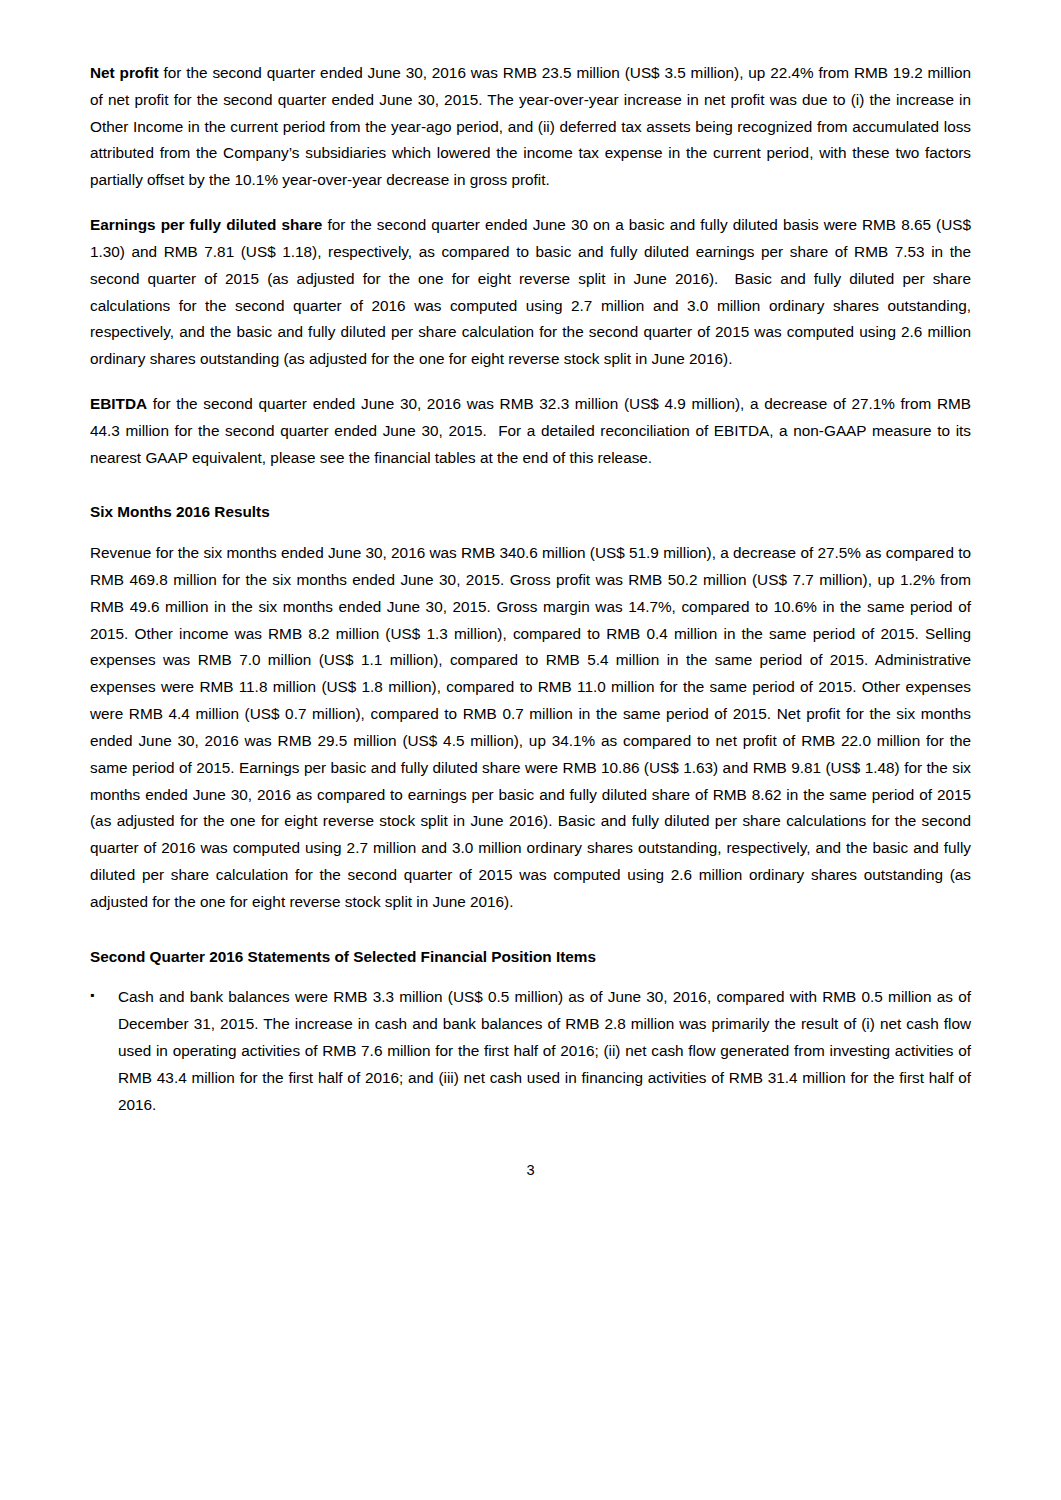Net profit for the second quarter ended June 30, 2016 was RMB 23.5 million (US$ 3.5 million), up 22.4% from RMB 19.2 million of net profit for the second quarter ended June 30, 2015. The year-over-year increase in net profit was due to (i) the increase in Other Income in the current period from the year-ago period, and (ii) deferred tax assets being recognized from accumulated loss attributed from the Company’s subsidiaries which lowered the income tax expense in the current period, with these two factors partially offset by the 10.1% year-over-year decrease in gross profit.
Earnings per fully diluted share for the second quarter ended June 30 on a basic and fully diluted basis were RMB 8.65 (US$ 1.30) and RMB 7.81 (US$ 1.18), respectively, as compared to basic and fully diluted earnings per share of RMB 7.53 in the second quarter of 2015 (as adjusted for the one for eight reverse split in June 2016). Basic and fully diluted per share calculations for the second quarter of 2016 was computed using 2.7 million and 3.0 million ordinary shares outstanding, respectively, and the basic and fully diluted per share calculation for the second quarter of 2015 was computed using 2.6 million ordinary shares outstanding (as adjusted for the one for eight reverse stock split in June 2016).
EBITDA for the second quarter ended June 30, 2016 was RMB 32.3 million (US$ 4.9 million), a decrease of 27.1% from RMB 44.3 million for the second quarter ended June 30, 2015. For a detailed reconciliation of EBITDA, a non-GAAP measure to its nearest GAAP equivalent, please see the financial tables at the end of this release.
Six Months 2016 Results
Revenue for the six months ended June 30, 2016 was RMB 340.6 million (US$ 51.9 million), a decrease of 27.5% as compared to RMB 469.8 million for the six months ended June 30, 2015. Gross profit was RMB 50.2 million (US$ 7.7 million), up 1.2% from RMB 49.6 million in the six months ended June 30, 2015. Gross margin was 14.7%, compared to 10.6% in the same period of 2015. Other income was RMB 8.2 million (US$ 1.3 million), compared to RMB 0.4 million in the same period of 2015. Selling expenses was RMB 7.0 million (US$ 1.1 million), compared to RMB 5.4 million in the same period of 2015. Administrative expenses were RMB 11.8 million (US$ 1.8 million), compared to RMB 11.0 million for the same period of 2015. Other expenses were RMB 4.4 million (US$ 0.7 million), compared to RMB 0.7 million in the same period of 2015. Net profit for the six months ended June 30, 2016 was RMB 29.5 million (US$ 4.5 million), up 34.1% as compared to net profit of RMB 22.0 million for the same period of 2015. Earnings per basic and fully diluted share were RMB 10.86 (US$ 1.63) and RMB 9.81 (US$ 1.48) for the six months ended June 30, 2016 as compared to earnings per basic and fully diluted share of RMB 8.62 in the same period of 2015 (as adjusted for the one for eight reverse stock split in June 2016). Basic and fully diluted per share calculations for the second quarter of 2016 was computed using 2.7 million and 3.0 million ordinary shares outstanding, respectively, and the basic and fully diluted per share calculation for the second quarter of 2015 was computed using 2.6 million ordinary shares outstanding (as adjusted for the one for eight reverse stock split in June 2016).
Second Quarter 2016 Statements of Selected Financial Position Items
▪
Cash and bank balances were RMB 3.3 million (US$ 0.5 million) as of June 30, 2016, compared with RMB 0.5 million as of December 31, 2015. The increase in cash and bank balances of RMB 2.8 million was primarily the result of (i) net cash flow used in operating activities of RMB 7.6 million for the first half of 2016; (ii) net cash flow generated from investing activities of RMB 43.4 million for the first half of 2016; and (iii) net cash used in financing activities of RMB 31.4 million for the first half of 2016.
3